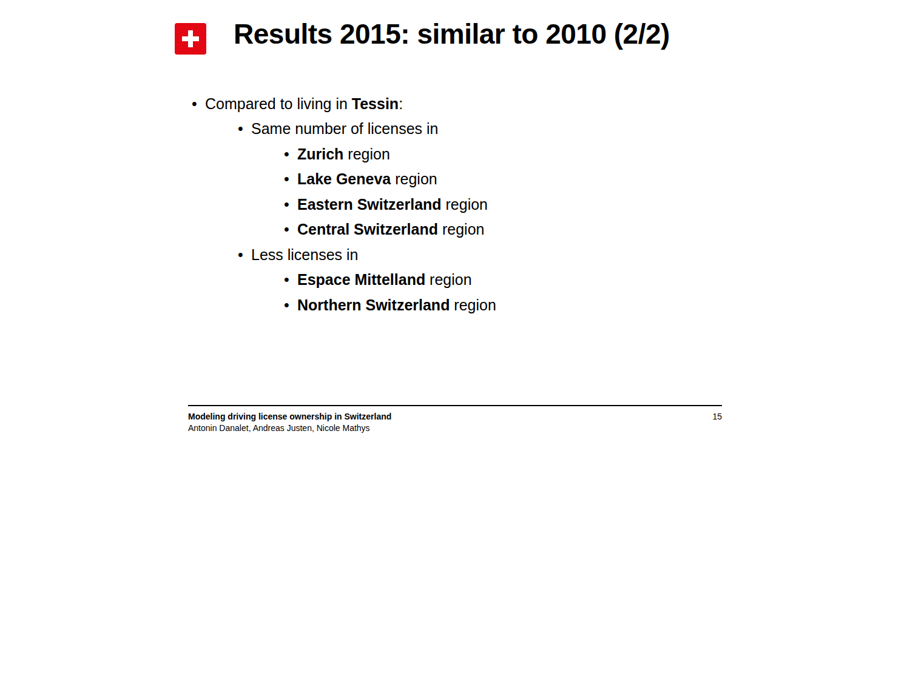Results 2015: similar to 2010 (2/2)
Compared to living in Tessin:
Same number of licenses in
Zurich region
Lake Geneva region
Eastern Switzerland region
Central Switzerland region
Less licenses in
Espace Mittelland region
Northern Switzerland region
15
Modeling driving license ownership in Switzerland
Antonin Danalet, Andreas Justen, Nicole Mathys